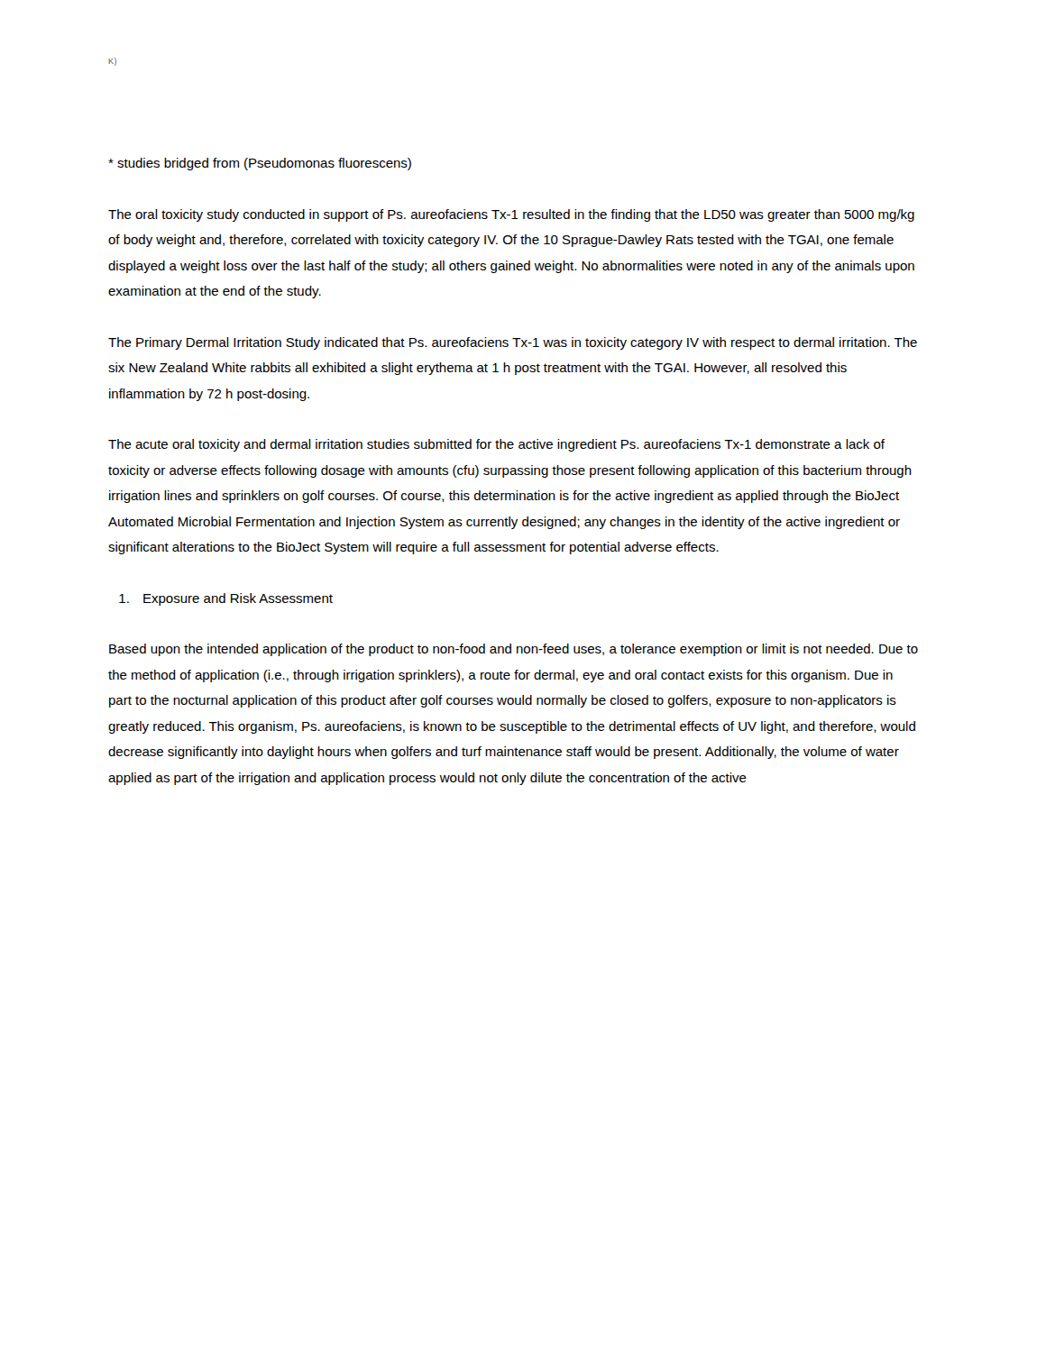K)
* studies bridged from (Pseudomonas fluorescens)
The oral toxicity study conducted in support of Ps. aureofaciens Tx-1 resulted in the finding that the LD50 was greater than 5000 mg/kg of body weight and, therefore, correlated with toxicity category IV. Of the 10 Sprague-Dawley Rats tested with the TGAI, one female displayed a weight loss over the last half of the study; all others gained weight. No abnormalities were noted in any of the animals upon examination at the end of the study.
The Primary Dermal Irritation Study indicated that Ps. aureofaciens Tx-1 was in toxicity category IV with respect to dermal irritation. The six New Zealand White rabbits all exhibited a slight erythema at 1 h post treatment with the TGAI. However, all resolved this inflammation by 72 h post-dosing.
The acute oral toxicity and dermal irritation studies submitted for the active ingredient Ps. aureofaciens Tx-1 demonstrate a lack of toxicity or adverse effects following dosage with amounts (cfu) surpassing those present following application of this bacterium through irrigation lines and sprinklers on golf courses. Of course, this determination is for the active ingredient as applied through the BioJect Automated Microbial Fermentation and Injection System as currently designed; any changes in the identity of the active ingredient or significant alterations to the BioJect System will require a full assessment for potential adverse effects.
Exposure and Risk Assessment
Based upon the intended application of the product to non-food and non-feed uses, a tolerance exemption or limit is not needed. Due to the method of application (i.e., through irrigation sprinklers), a route for dermal, eye and oral contact exists for this organism. Due in part to the nocturnal application of this product after golf courses would normally be closed to golfers, exposure to non-applicators is greatly reduced. This organism, Ps. aureofaciens, is known to be susceptible to the detrimental effects of UV light, and therefore, would decrease significantly into daylight hours when golfers and turf maintenance staff would be present. Additionally, the volume of water applied as part of the irrigation and application process would not only dilute the concentration of the active